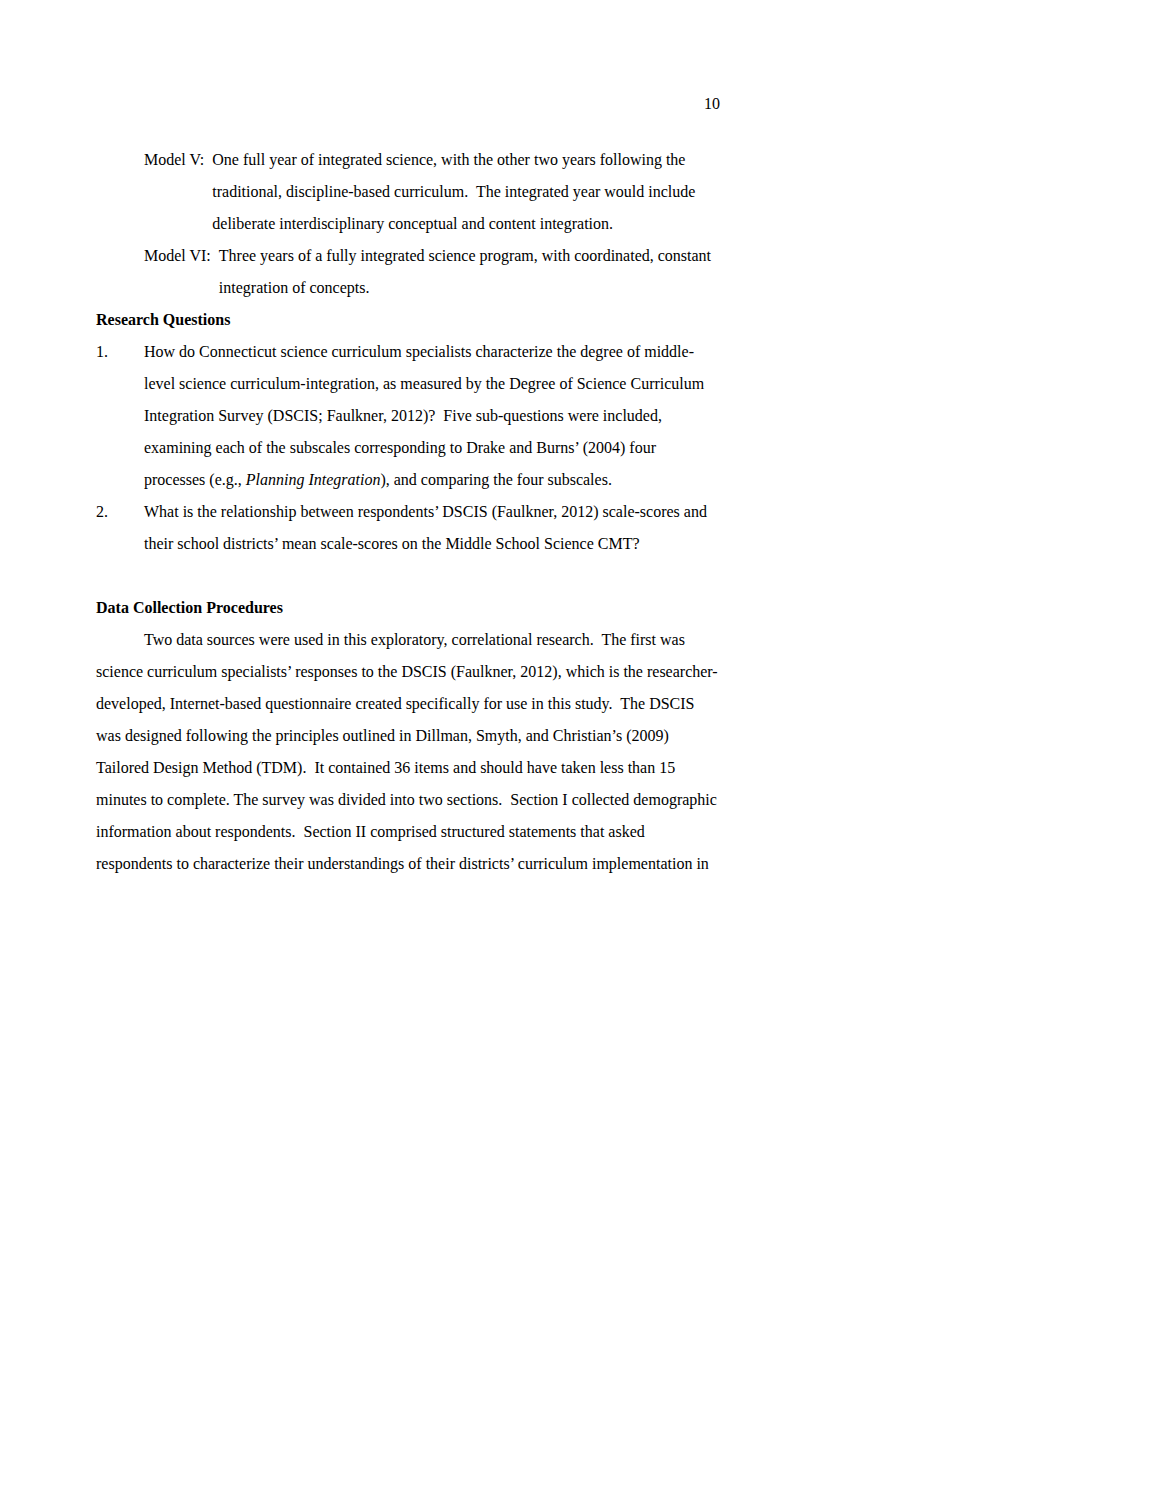10
Model V:
One full year of integrated science, with the other two years following the traditional, discipline-based curriculum. The integrated year would include deliberate interdisciplinary conceptual and content integration.
Model VI:
Three years of a fully integrated science program, with coordinated, constant integration of concepts.
Research Questions
How do Connecticut science curriculum specialists characterize the degree of middle-level science curriculum-integration, as measured by the Degree of Science Curriculum Integration Survey (DSCIS; Faulkner, 2012)? Five sub-questions were included, examining each of the subscales corresponding to Drake and Burns’ (2004) four processes (e.g., Planning Integration), and comparing the four subscales.
What is the relationship between respondents’ DSCIS (Faulkner, 2012) scale-scores and their school districts’ mean scale-scores on the Middle School Science CMT?
Data Collection Procedures
Two data sources were used in this exploratory, correlational research. The first was science curriculum specialists’ responses to the DSCIS (Faulkner, 2012), which is the researcher-developed, Internet-based questionnaire created specifically for use in this study. The DSCIS was designed following the principles outlined in Dillman, Smyth, and Christian’s (2009) Tailored Design Method (TDM). It contained 36 items and should have taken less than 15 minutes to complete. The survey was divided into two sections. Section I collected demographic information about respondents. Section II comprised structured statements that asked respondents to characterize their understandings of their districts’ curriculum implementation in